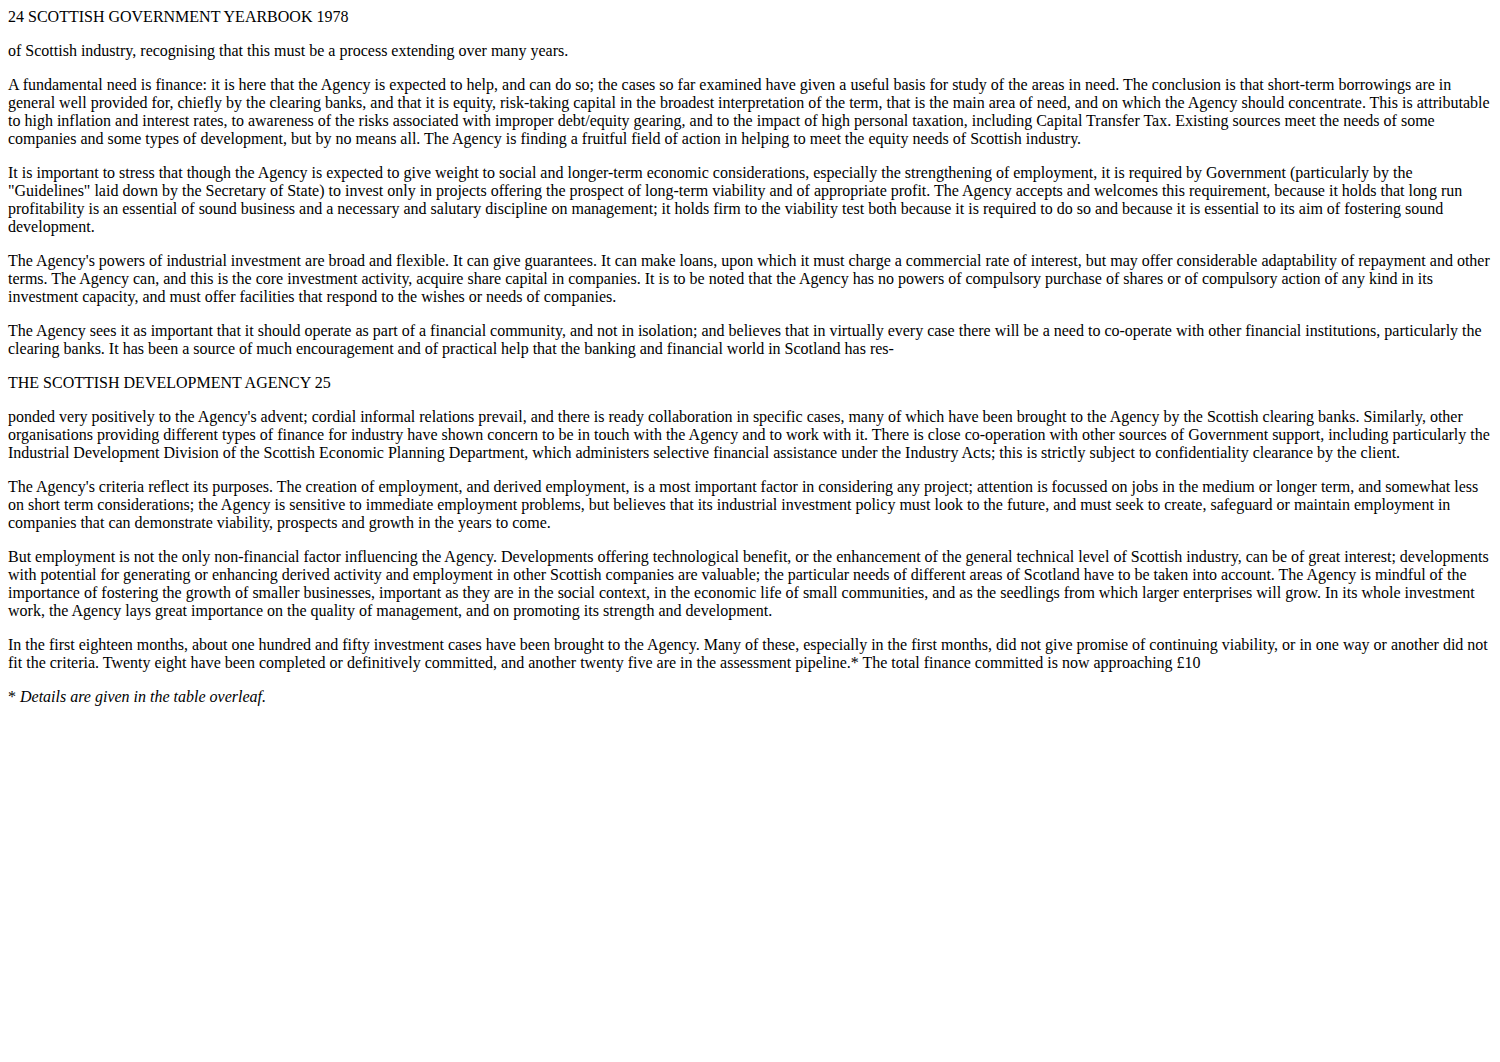24 SCOTTISH GOVERNMENT YEARBOOK 1978
of Scottish industry, recognising that this must be a process extending over many years.
A fundamental need is finance: it is here that the Agency is expected to help, and can do so; the cases so far examined have given a useful basis for study of the areas in need. The conclusion is that short-term borrowings are in general well provided for, chiefly by the clearing banks, and that it is equity, risk-taking capital in the broadest interpretation of the term, that is the main area of need, and on which the Agency should concentrate. This is attributable to high inflation and interest rates, to awareness of the risks associated with improper debt/equity gearing, and to the impact of high personal taxation, including Capital Transfer Tax. Existing sources meet the needs of some companies and some types of development, but by no means all. The Agency is finding a fruitful field of action in helping to meet the equity needs of Scottish industry.
It is important to stress that though the Agency is expected to give weight to social and longer-term economic considerations, especially the strengthening of employment, it is required by Government (particularly by the "Guidelines" laid down by the Secretary of State) to invest only in projects offering the prospect of long-term viability and of appropriate profit. The Agency accepts and welcomes this requirement, because it holds that long run profitability is an essential of sound business and a necessary and salutary discipline on management; it holds firm to the viability test both because it is required to do so and because it is essential to its aim of fostering sound development.
The Agency's powers of industrial investment are broad and flexible. It can give guarantees. It can make loans, upon which it must charge a commercial rate of interest, but may offer considerable adaptability of repayment and other terms. The Agency can, and this is the core investment activity, acquire share capital in companies. It is to be noted that the Agency has no powers of compulsory purchase of shares or of compulsory action of any kind in its investment capacity, and must offer facilities that respond to the wishes or needs of companies.
The Agency sees it as important that it should operate as part of a financial community, and not in isolation; and believes that in virtually every case there will be a need to co-operate with other financial institutions, particularly the clearing banks. It has been a source of much encouragement and of practical help that the banking and financial world in Scotland has res-
THE SCOTTISH DEVELOPMENT AGENCY 25
ponded very positively to the Agency's advent; cordial informal relations prevail, and there is ready collaboration in specific cases, many of which have been brought to the Agency by the Scottish clearing banks. Similarly, other organisations providing different types of finance for industry have shown concern to be in touch with the Agency and to work with it. There is close co-operation with other sources of Government support, including particularly the Industrial Development Division of the Scottish Economic Planning Department, which administers selective financial assistance under the Industry Acts; this is strictly subject to confidentiality clearance by the client.
The Agency's criteria reflect its purposes. The creation of employment, and derived employment, is a most important factor in considering any project; attention is focussed on jobs in the medium or longer term, and somewhat less on short term considerations; the Agency is sensitive to immediate employment problems, but believes that its industrial investment policy must look to the future, and must seek to create, safeguard or maintain employment in companies that can demonstrate viability, prospects and growth in the years to come.
But employment is not the only non-financial factor influencing the Agency. Developments offering technological benefit, or the enhancement of the general technical level of Scottish industry, can be of great interest; developments with potential for generating or enhancing derived activity and employment in other Scottish companies are valuable; the particular needs of different areas of Scotland have to be taken into account. The Agency is mindful of the importance of fostering the growth of smaller businesses, important as they are in the social context, in the economic life of small communities, and as the seedlings from which larger enterprises will grow. In its whole investment work, the Agency lays great importance on the quality of management, and on promoting its strength and development.
In the first eighteen months, about one hundred and fifty investment cases have been brought to the Agency. Many of these, especially in the first months, did not give promise of continuing viability, or in one way or another did not fit the criteria. Twenty eight have been completed or definitively committed, and another twenty five are in the assessment pipeline.* The total finance committed is now approaching £10
* Details are given in the table overleaf.